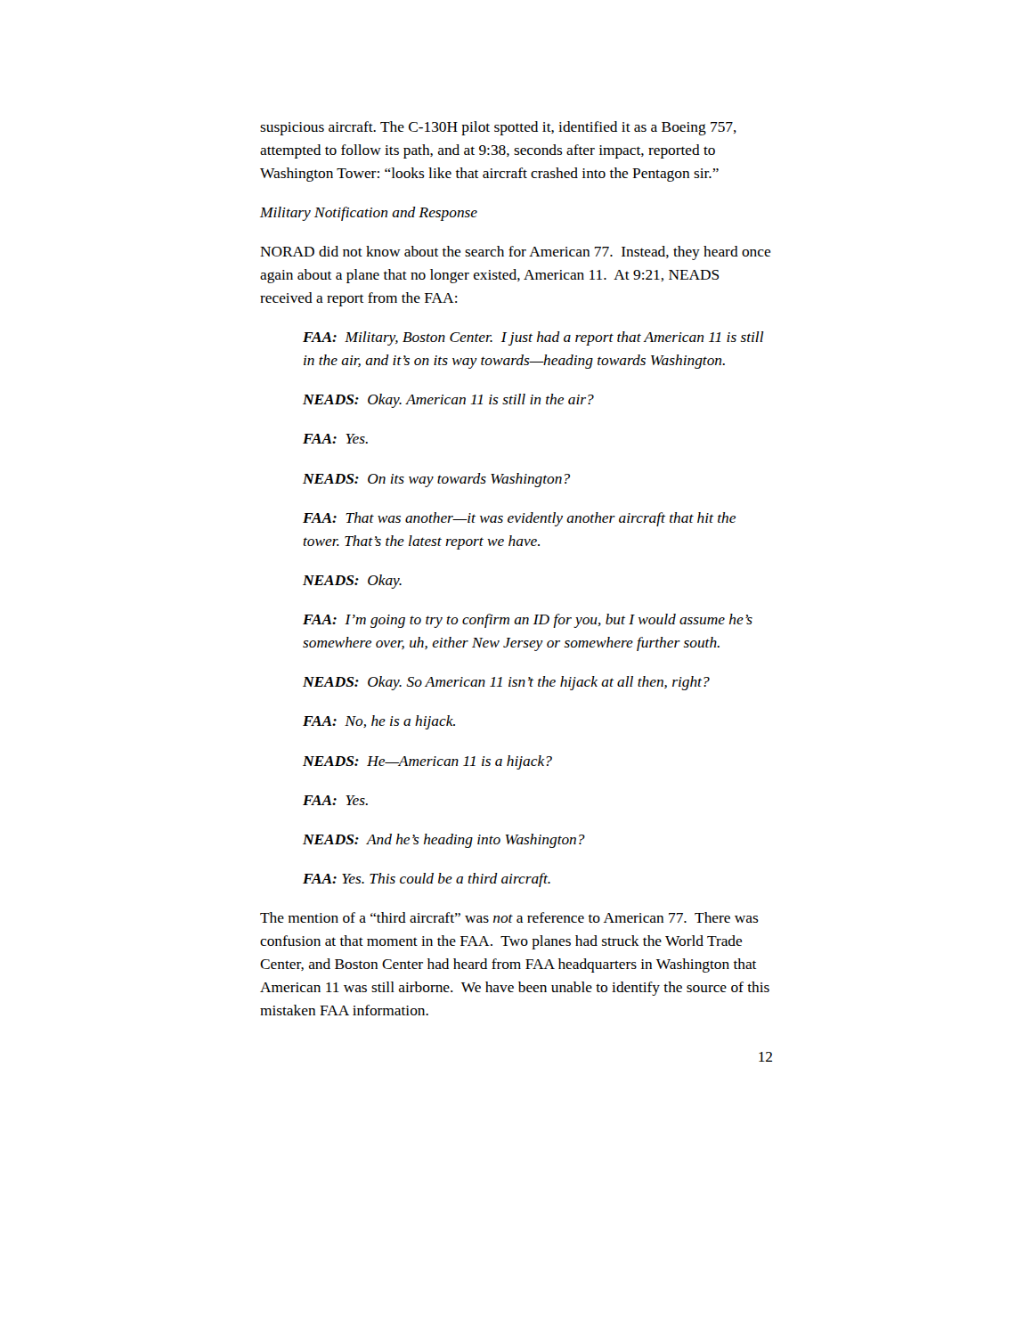suspicious aircraft. The C-130H pilot spotted it, identified it as a Boeing 757, attempted to follow its path, and at 9:38, seconds after impact, reported to Washington Tower: “looks like that aircraft crashed into the Pentagon sir.”
Military Notification and Response
NORAD did not know about the search for American 77. Instead, they heard once again about a plane that no longer existed, American 11. At 9:21, NEADS received a report from the FAA:
FAA: Military, Boston Center. I just had a report that American 11 is still in the air, and it’s on its way towards—heading towards Washington.
NEADS: Okay. American 11 is still in the air?
FAA: Yes.
NEADS: On its way towards Washington?
FAA: That was another—it was evidently another aircraft that hit the tower. That’s the latest report we have.
NEADS: Okay.
FAA: I’m going to try to confirm an ID for you, but I would assume he’s somewhere over, uh, either New Jersey or somewhere further south.
NEADS: Okay. So American 11 isn’t the hijack at all then, right?
FAA: No, he is a hijack.
NEADS: He—American 11 is a hijack?
FAA: Yes.
NEADS: And he’s heading into Washington?
FAA: Yes. This could be a third aircraft.
The mention of a “third aircraft” was not a reference to American 77. There was confusion at that moment in the FAA. Two planes had struck the World Trade Center, and Boston Center had heard from FAA headquarters in Washington that American 11 was still airborne. We have been unable to identify the source of this mistaken FAA information.
12